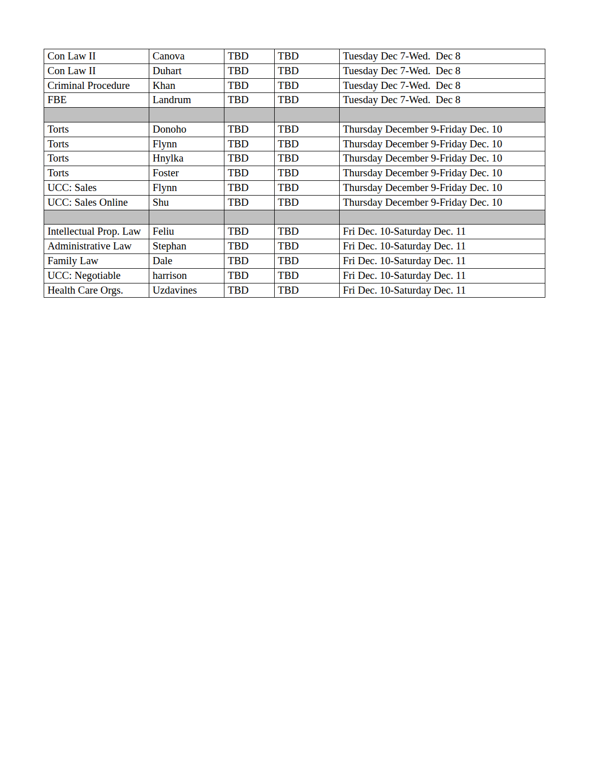| Con Law II | Canova | TBD | TBD | Tuesday Dec 7-Wed. Dec 8 |
| Con Law II | Duhart | TBD | TBD | Tuesday Dec 7-Wed. Dec 8 |
| Criminal Procedure | Khan | TBD | TBD | Tuesday Dec 7-Wed. Dec 8 |
| FBE | Landrum | TBD | TBD | Tuesday Dec 7-Wed. Dec 8 |
| Torts | Donoho | TBD | TBD | Thursday December 9-Friday Dec. 10 |
| Torts | Flynn | TBD | TBD | Thursday December 9-Friday Dec. 10 |
| Torts | Hnylka | TBD | TBD | Thursday December 9-Friday Dec. 10 |
| Torts | Foster | TBD | TBD | Thursday December 9-Friday Dec. 10 |
| UCC: Sales | Flynn | TBD | TBD | Thursday December 9-Friday Dec. 10 |
| UCC: Sales Online | Shu | TBD | TBD | Thursday December 9-Friday Dec. 10 |
| Intellectual Prop. Law | Feliu | TBD | TBD | Fri Dec. 10-Saturday Dec. 11 |
| Administrative Law | Stephan | TBD | TBD | Fri Dec. 10-Saturday Dec. 11 |
| Family Law | Dale | TBD | TBD | Fri Dec. 10-Saturday Dec. 11 |
| UCC: Negotiable | harrison | TBD | TBD | Fri Dec. 10-Saturday Dec. 11 |
| Health Care Orgs. | Uzdavines | TBD | TBD | Fri Dec. 10-Saturday Dec. 11 |